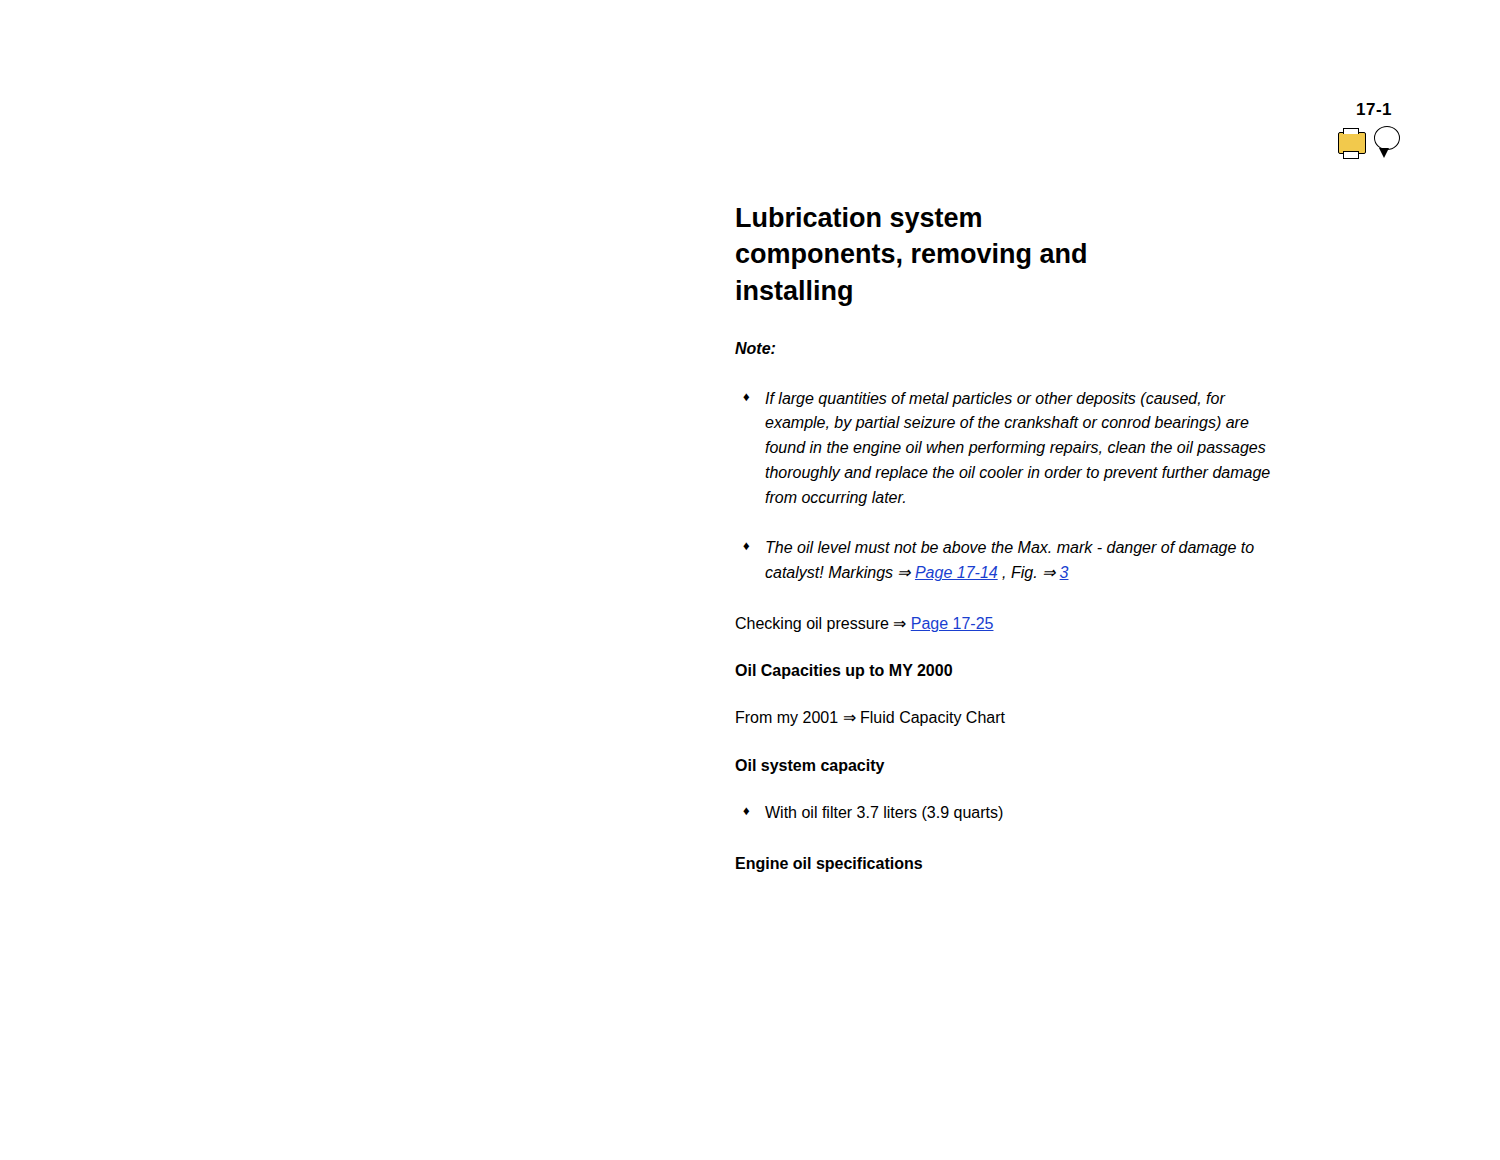17-1
Lubrication system
components, removing and
installing
Note:
If large quantities of metal particles or other deposits (caused, for example, by partial seizure of the crankshaft or conrod bearings) are found in the engine oil when performing repairs, clean the oil passages thoroughly and replace the oil cooler in order to prevent further damage from occurring later.
The oil level must not be above the Max. mark - danger of damage to catalyst! Markings ⇒ Page 17-14 , Fig. ⇒ 3
Checking oil pressure ⇒ Page 17-25
Oil Capacities up to MY 2000
From my 2001 ⇒ Fluid Capacity Chart
Oil system capacity
With oil filter 3.7 liters (3.9 quarts)
Engine oil specifications